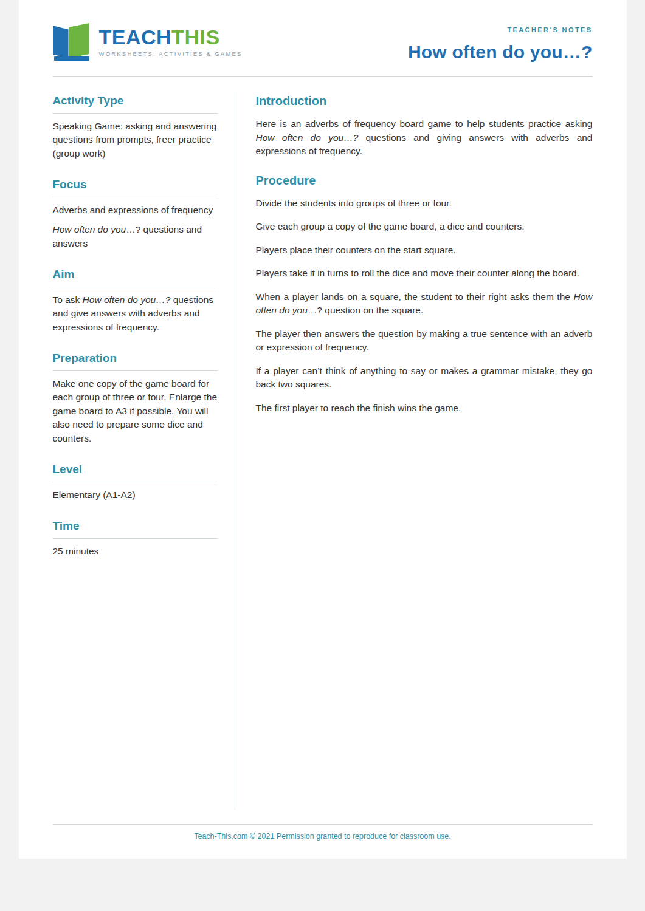TEACHTHIS
Worksheets, Activities & Games
Teacher's Notes
How often do you…?
Activity Type
Speaking Game: asking and answering questions from prompts, freer practice (group work)
Focus
Adverbs and expressions of frequency
How often do you…? questions and answers
Aim
To ask How often do you…? questions and give answers with adverbs and expressions of frequency.
Preparation
Make one copy of the game board for each group of three or four. Enlarge the game board to A3 if possible. You will also need to prepare some dice and counters.
Level
Elementary (A1-A2)
Time
25 minutes
Introduction
Here is an adverbs of frequency board game to help students practice asking How often do you…? questions and giving answers with adverbs and expressions of frequency.
Procedure
Divide the students into groups of three or four.
Give each group a copy of the game board, a dice and counters.
Players place their counters on the start square.
Players take it in turns to roll the dice and move their counter along the board.
When a player lands on a square, the student to their right asks them the How often do you…? question on the square.
The player then answers the question by making a true sentence with an adverb or expression of frequency.
If a player can’t think of anything to say or makes a grammar mistake, they go back two squares.
The first player to reach the finish wins the game.
Teach-This.com © 2021 Permission granted to reproduce for classroom use.